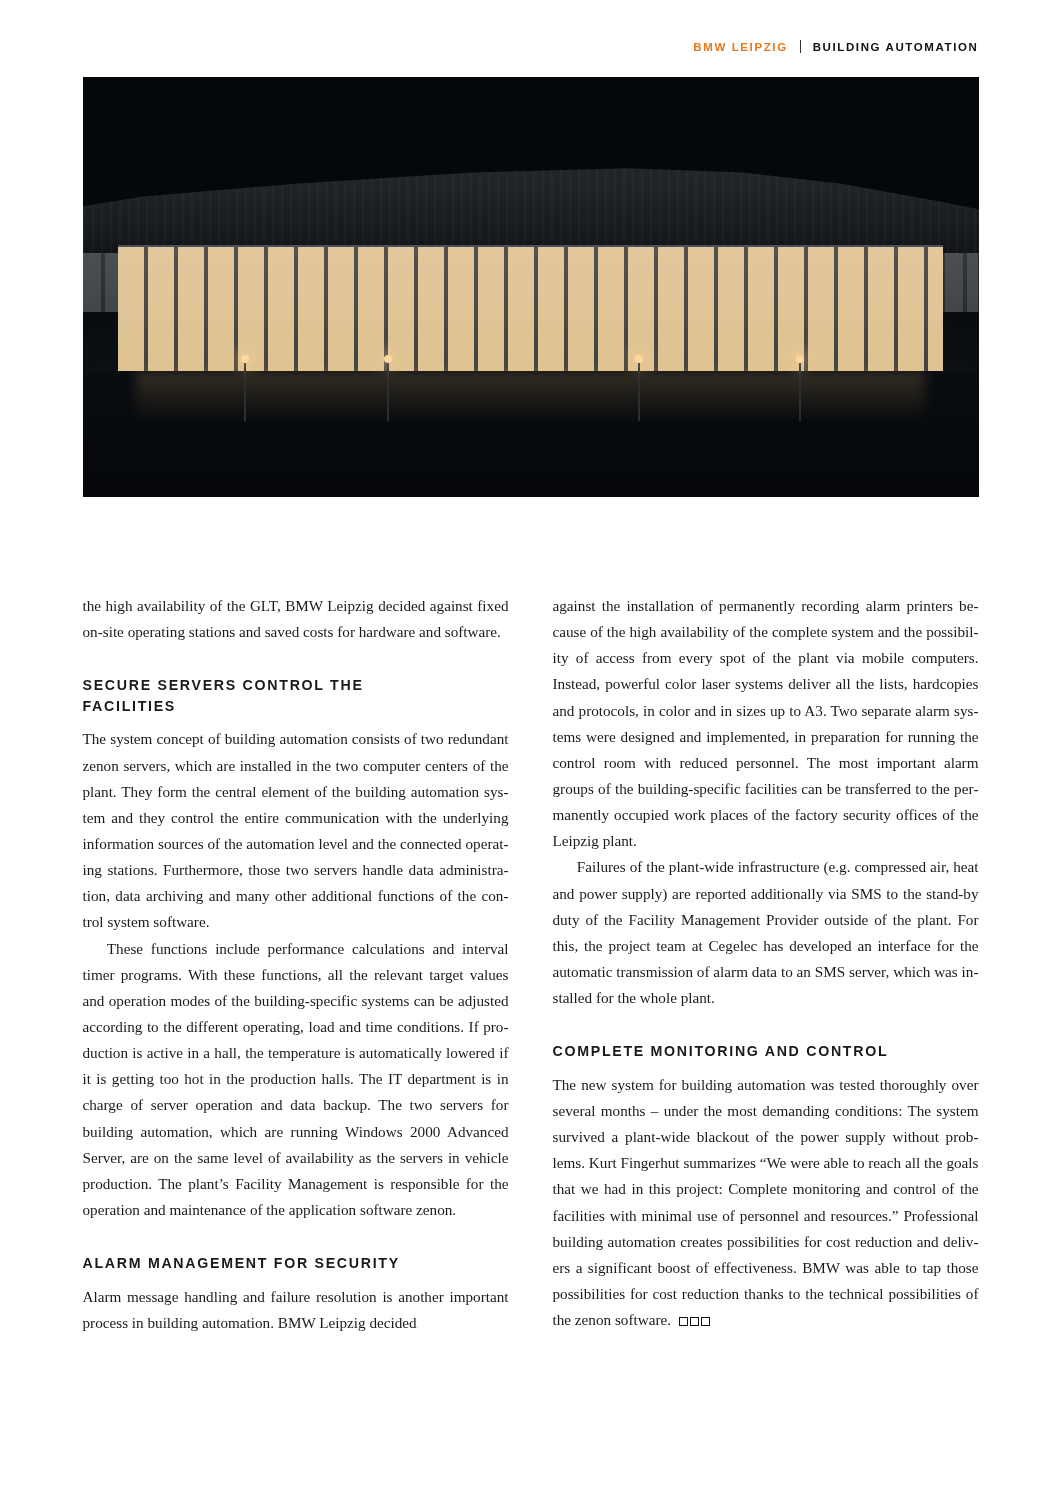BMW Leipzig Building Automation
the high availability of the GLT, BMW Leipzig decided against fixed on-site operating stations and saved costs for hardware and software.
Secure servers control the
facilities
The system concept of building automation consists of two redundant zenon servers, which are installed in the two computer centers of the plant. They form the central element of the building automation system and they control the entire communication with the underlying information sources of the automation level and the connected operating stations. Furthermore, those two servers handle data administration, data archiving and many other additional functions of the control system software.
These functions include performance calculations and interval timer programs. With these functions, all the relevant target values and operation modes of the building-specific systems can be adjusted according to the different operating, load and time conditions. If production is active in a hall, the temperature is automatically lowered if it is getting too hot in the production halls. The IT department is in charge of server operation and data backup. The two servers for building automation, which are running Windows 2000 Advanced Server, are on the same level of availability as the servers in vehicle production. The plant’s Facility Management is responsible for the operation and maintenance of the application software zenon.
Alarm management for security
Alarm message handling and failure resolution is another important process in building automation. BMW Leipzig decided
against the installation of permanently recording alarm printers because of the high availability of the complete system and the possibility of access from every spot of the plant via mobile computers. Instead, powerful color laser systems deliver all the lists, hardcopies and protocols, in color and in sizes up to A3. Two separate alarm systems were designed and implemented, in preparation for running the control room with reduced personnel. The most important alarm groups of the building-specific facilities can be transferred to the permanently occupied work places of the factory security offices of the Leipzig plant.
Failures of the plant-wide infrastructure (e.g. compressed air, heat and power supply) are reported additionally via SMS to the stand-by duty of the Facility Management Provider outside of the plant. For this, the project team at Cegelec has developed an interface for the automatic transmission of alarm data to an SMS server, which was installed for the whole plant.
Complete monitoring and control
The new system for building automation was tested thoroughly over several months – under the most demanding conditions: The system survived a plant-wide blackout of the power supply without problems. Kurt Fingerhut summarizes “We were able to reach all the goals that we had in this project: Complete monitoring and control of the facilities with minimal use of personnel and resources.” Professional building automation creates possibilities for cost reduction and delivers a significant boost of effectiveness. BMW was able to tap those possibilities for cost reduction thanks to the technical possibilities of the zenon software.